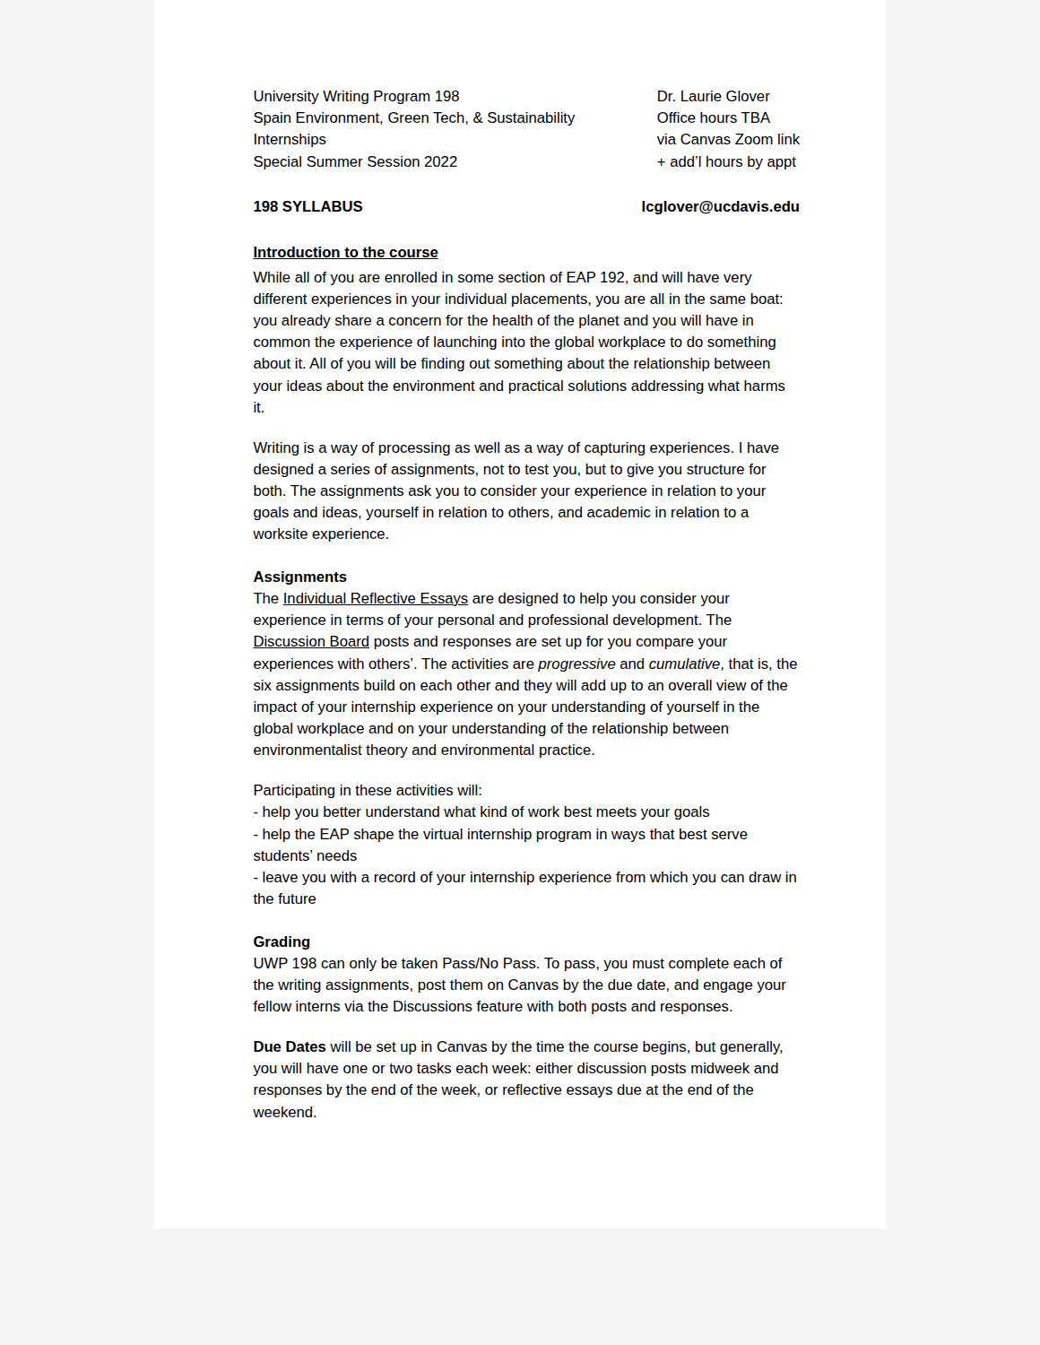University Writing Program 198
Spain Environment, Green Tech, & Sustainability Internships
Special Summer Session 2022
Dr. Laurie Glover
Office hours TBA
via Canvas Zoom link
+ add’l hours by appt
198 SYLLABUS
lcglover@ucdavis.edu
Introduction to the course
While all of you are enrolled in some section of EAP 192, and will have very different experiences in your individual placements, you are all in the same boat: you already share a concern for the health of the planet and you will have in common the experience of launching into the global workplace to do something about it. All of you will be finding out something about the relationship between your ideas about the environment and practical solutions addressing what harms it.
Writing is a way of processing as well as a way of capturing experiences. I have designed a series of assignments, not to test you, but to give you structure for both. The assignments ask you to consider your experience in relation to your goals and ideas, yourself in relation to others, and academic in relation to a worksite experience.
Assignments
The Individual Reflective Essays are designed to help you consider your experience in terms of your personal and professional development. The Discussion Board posts and responses are set up for you compare your experiences with others’. The activities are progressive and cumulative, that is, the six assignments build on each other and they will add up to an overall view of the impact of your internship experience on your understanding of yourself in the global workplace and on your understanding of the relationship between environmentalist theory and environmental practice.
Participating in these activities will:
help you better understand what kind of work best meets your goals
help the EAP shape the virtual internship program in ways that best serve students’ needs
leave you with a record of your internship experience from which you can draw in the future
Grading
UWP 198 can only be taken Pass/No Pass. To pass, you must complete each of the writing assignments, post them on Canvas by the due date, and engage your fellow interns via the Discussions feature with both posts and responses.
Due Dates will be set up in Canvas by the time the course begins, but generally, you will have one or two tasks each week: either discussion posts midweek and responses by the end of the week, or reflective essays due at the end of the weekend.